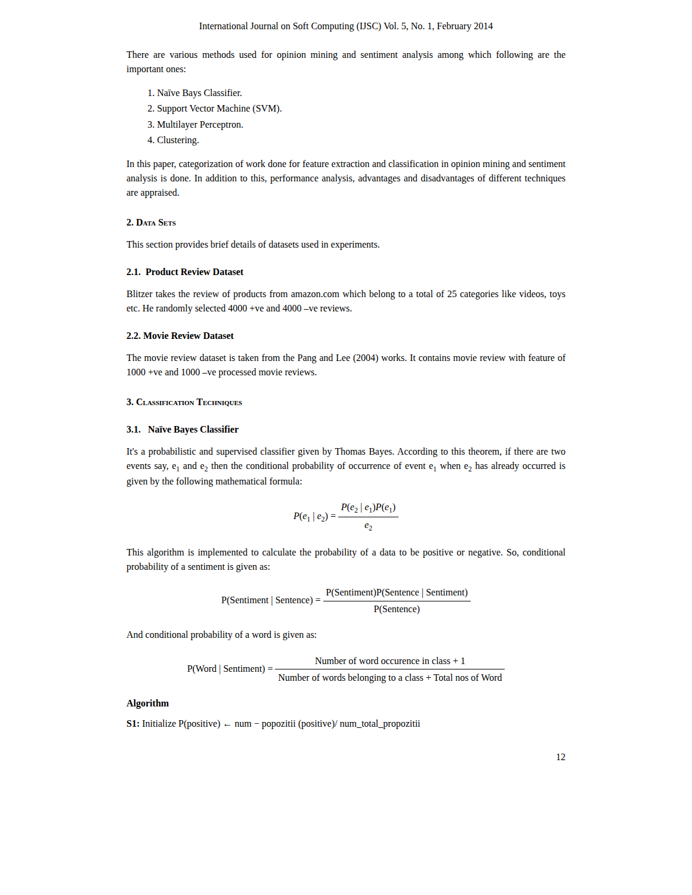International Journal on Soft Computing (IJSC) Vol. 5, No. 1, February 2014
There are various methods used for opinion mining and sentiment analysis among which following are the important ones:
Naïve Bays Classifier.
Support Vector Machine (SVM).
Multilayer Perceptron.
Clustering.
In this paper, categorization of work done for feature extraction and classification in opinion mining and sentiment analysis is done. In addition to this, performance analysis, advantages and disadvantages of different techniques are appraised.
2. Data Sets
This section provides brief details of datasets used in experiments.
2.1. Product Review Dataset
Blitzer takes the review of products from amazon.com which belong to a total of 25 categories like videos, toys etc. He randomly selected 4000 +ve and 4000 –ve reviews.
2.2. Movie Review Dataset
The movie review dataset is taken from the Pang and Lee (2004) works. It contains movie review with feature of 1000 +ve and 1000 –ve processed movie reviews.
3. Classification Techniques
3.1. Naïve Bayes Classifier
It's a probabilistic and supervised classifier given by Thomas Bayes. According to this theorem, if there are two events say, e1 and e2 then the conditional probability of occurrence of event e1 when e2 has already occurred is given by the following mathematical formula:
P(e1 | e2) = P(e2 | e1)P(e1) e2
This algorithm is implemented to calculate the probability of a data to be positive or negative. So, conditional probability of a sentiment is given as:
P(Sentiment | Sentence) = P(Sentiment)P(Sentence | Sentiment) P(Sentence)
And conditional probability of a word is given as:
P(Word | Sentiment) = Number of word occurence in class + 1 Number of words belonging to a class + Total nos of Word
Algorithm
S1: Initialize P(positive) ← num − popozitii (positive)/ num_total_propozitii
12